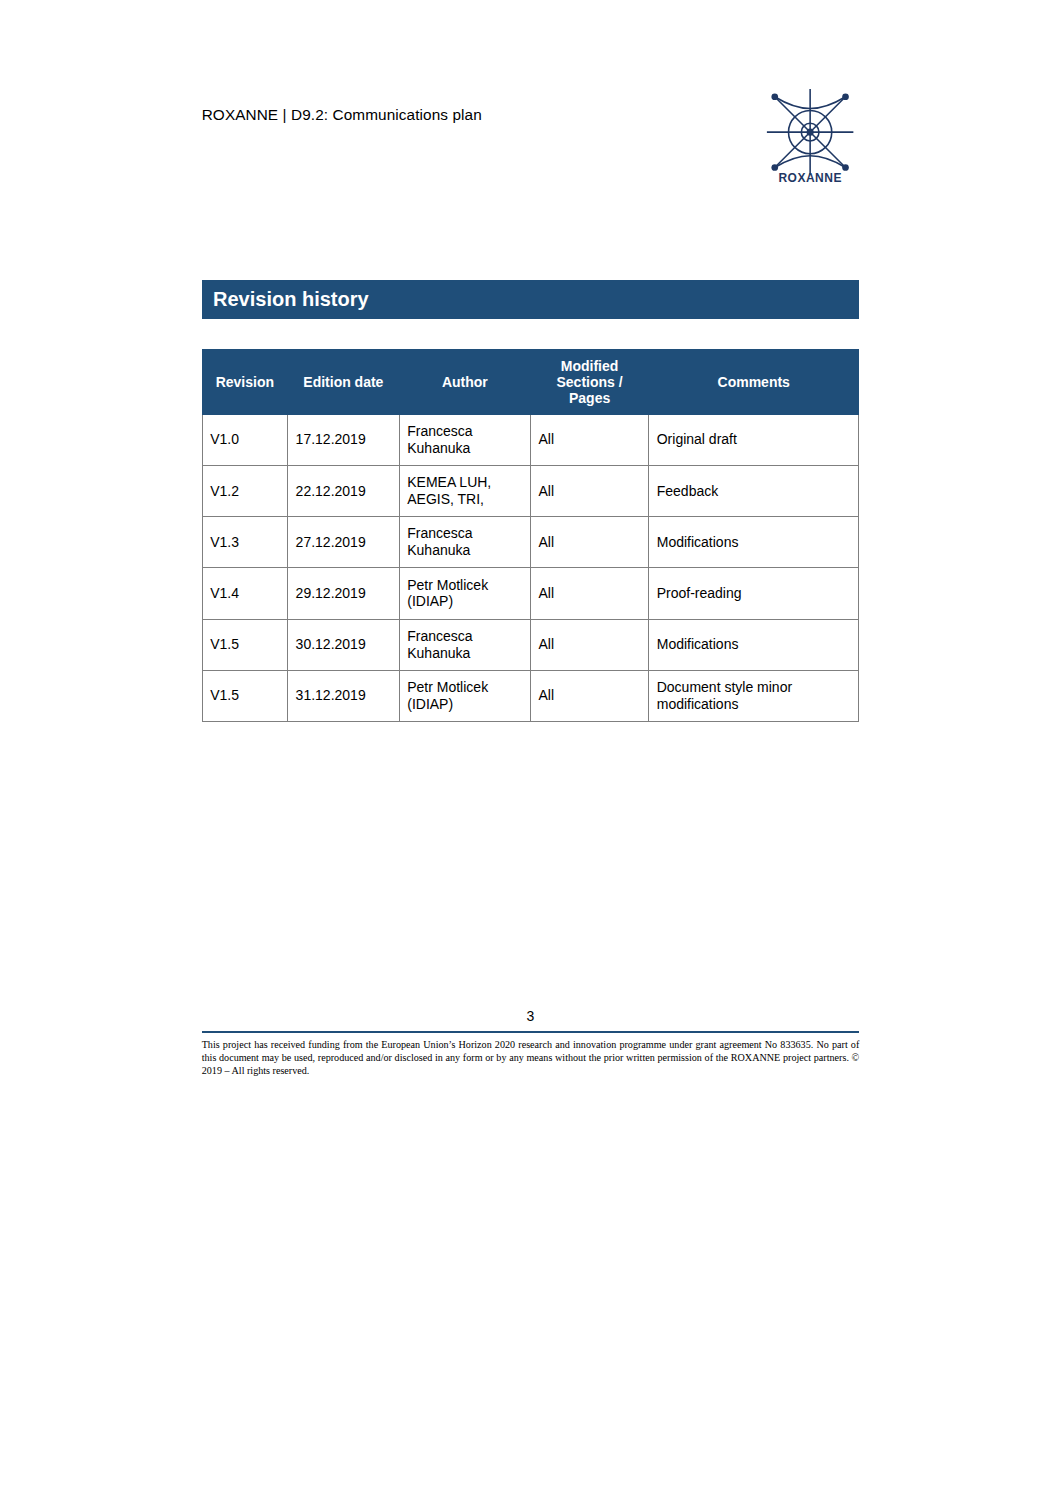ROXANNE | D9.2: Communications plan
ROXANNE
Revision history
| Revision | Edition date | Author | Modified Sections / Pages | Comments |
| --- | --- | --- | --- | --- |
| V1.0 | 17.12.2019 | Francesca Kuhanuka | All | Original draft |
| V1.2 | 22.12.2019 | KEMEA LUH, AEGIS, TRI, | All | Feedback |
| V1.3 | 27.12.2019 | Francesca Kuhanuka | All | Modifications |
| V1.4 | 29.12.2019 | Petr Motlicek (IDIAP) | All | Proof-reading |
| V1.5 | 30.12.2019 | Francesca Kuhanuka | All | Modifications |
| V1.5 | 31.12.2019 | Petr Motlicek (IDIAP) | All | Document style minor modifications |
3
This project has received funding from the European Union’s Horizon 2020 research and innovation programme under grant agreement No 833635. No part of this document may be used, reproduced and/or disclosed in any form or by any means without the prior written permission of the ROXANNE project partners. © 2019 – All rights reserved.